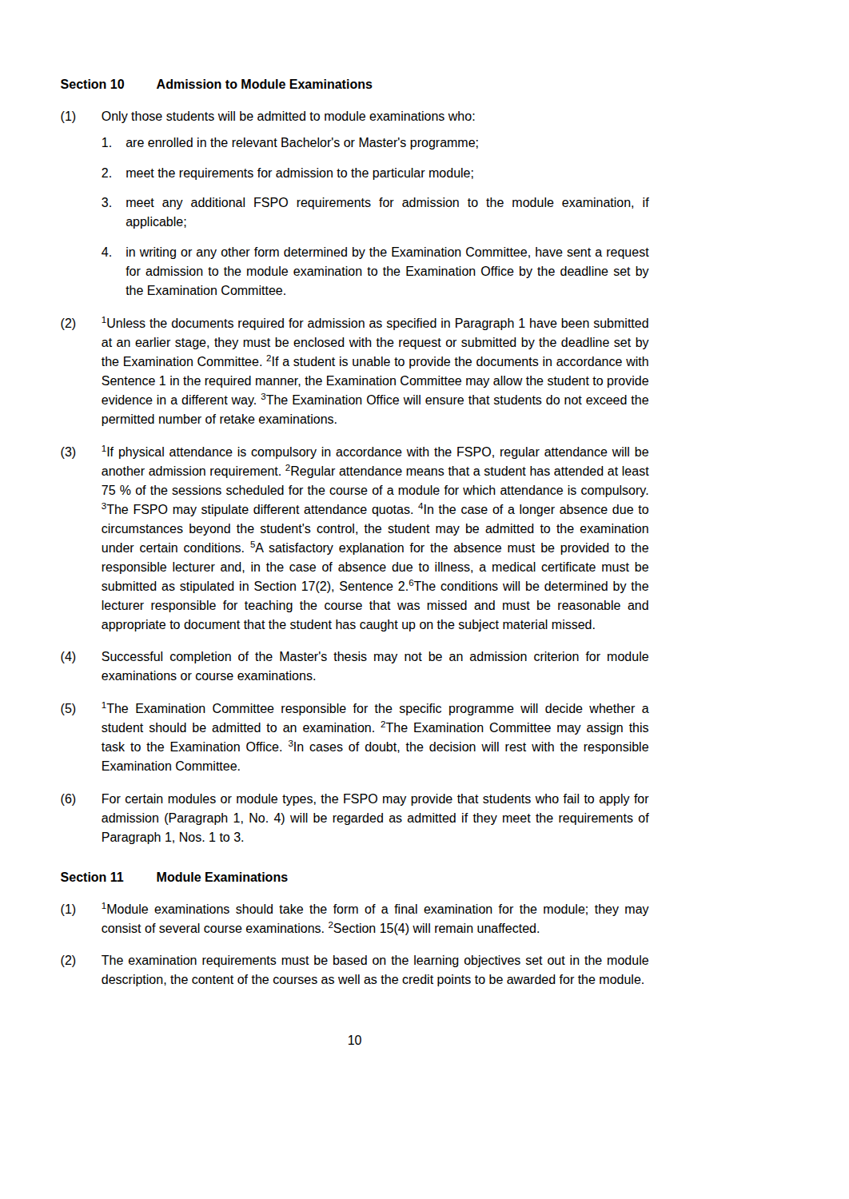Section 10 Admission to Module Examinations
(1)
Only those students will be admitted to module examinations who:
1. are enrolled in the relevant Bachelor's or Master's programme;
2. meet the requirements for admission to the particular module;
3. meet any additional FSPO requirements for admission to the module examination, if applicable;
4. in writing or any other form determined by the Examination Committee, have sent a request for admission to the module examination to the Examination Office by the deadline set by the Examination Committee.
(2)
1Unless the documents required for admission as specified in Paragraph 1 have been submitted at an earlier stage, they must be enclosed with the request or submitted by the deadline set by the Examination Committee. 2If a student is unable to provide the documents in accordance with Sentence 1 in the required manner, the Examination Committee may allow the student to provide evidence in a different way. 3The Examination Office will ensure that students do not exceed the permitted number of retake examinations.
(3)
1If physical attendance is compulsory in accordance with the FSPO, regular attendance will be another admission requirement. 2Regular attendance means that a student has attended at least 75 % of the sessions scheduled for the course of a module for which attendance is compulsory. 3The FSPO may stipulate different attendance quotas. 4In the case of a longer absence due to circumstances beyond the student's control, the student may be admitted to the examination under certain conditions. 5A satisfactory explanation for the absence must be provided to the responsible lecturer and, in the case of absence due to illness, a medical certificate must be submitted as stipulated in Section 17(2), Sentence 2.6The conditions will be determined by the lecturer responsible for teaching the course that was missed and must be reasonable and appropriate to document that the student has caught up on the subject material missed.
(4)
Successful completion of the Master's thesis may not be an admission criterion for module examinations or course examinations.
(5)
1The Examination Committee responsible for the specific programme will decide whether a student should be admitted to an examination. 2The Examination Committee may assign this task to the Examination Office. 3In cases of doubt, the decision will rest with the responsible Examination Committee.
(6)
For certain modules or module types, the FSPO may provide that students who fail to apply for admission (Paragraph 1, No. 4) will be regarded as admitted if they meet the requirements of Paragraph 1, Nos. 1 to 3.
Section 11 Module Examinations
(1)
1Module examinations should take the form of a final examination for the module; they may consist of several course examinations. 2Section 15(4) will remain unaffected.
(2)
The examination requirements must be based on the learning objectives set out in the module description, the content of the courses as well as the credit points to be awarded for the module.
10